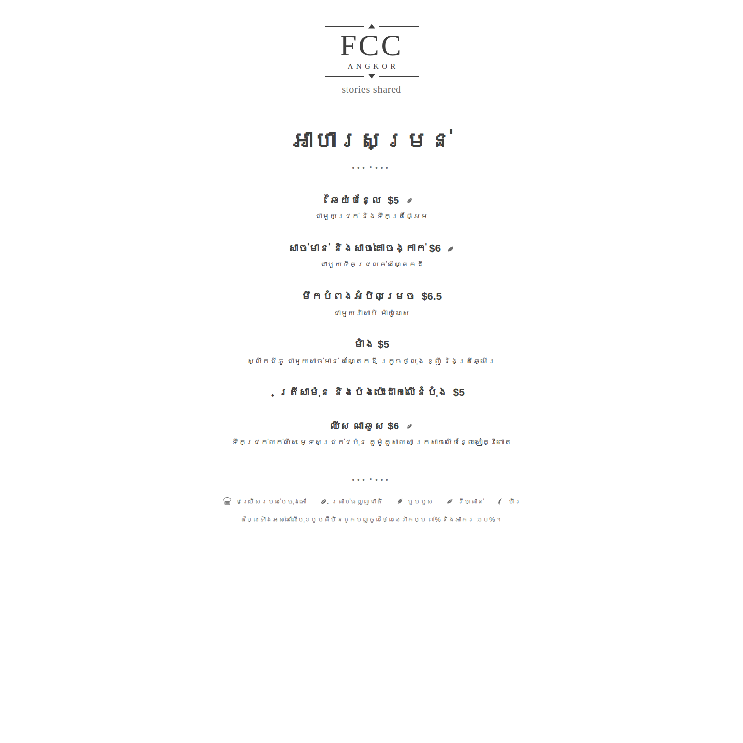FCC
ANGKOR
stories shared
អាហារសម្រន់
•••◆•••
ឆៃយ៉បន្លែ $5
ជាមួយជ្រក់ និងទឹកត្រីផ្អែម
សាច់មាន់ និងសាច់គោចង្កាក់ $6
ជាមួយទឹកជ្រលក់សណ្តែកដី
មឹកបំពងអំបិលម្រេច $6.5
ជាមួយវ៉ាសាបិ ម៉ាយ៉ូណេស
ម៉ាំង $5
ស្លឹកជីភូ ជាមួយសាច់មាន់ សណ្តែកដី ក្រូចថ្លុង ខ្ញី និងត្រីឆ្អើរ
ត្រីសាម៉ុន និងប៉េងប៉ោះដាក់លើនំបុំង $5
ឈីស ណាឆូស $6
ទឹកជ្រក់លក់ឈីស ម្ទេសជ្រក់ជប៉ុន គួម៉ូគួសាលសា ក្រសាចលើបន្លែសៀគ្វីពោត
•••◆•••
ជម្រើសរបស់មេចុងភៅ គ្រាប់ធញ្ញជាតិ មួបបួស វីហ្គាន់ ហឹរ
តម្លៃទាំងអស់នៅលើមុខមូបគឺមិនបូកបញ្ចូលថ្លៃសេវាកម្ម ៧% និងអាករ ១០% ។